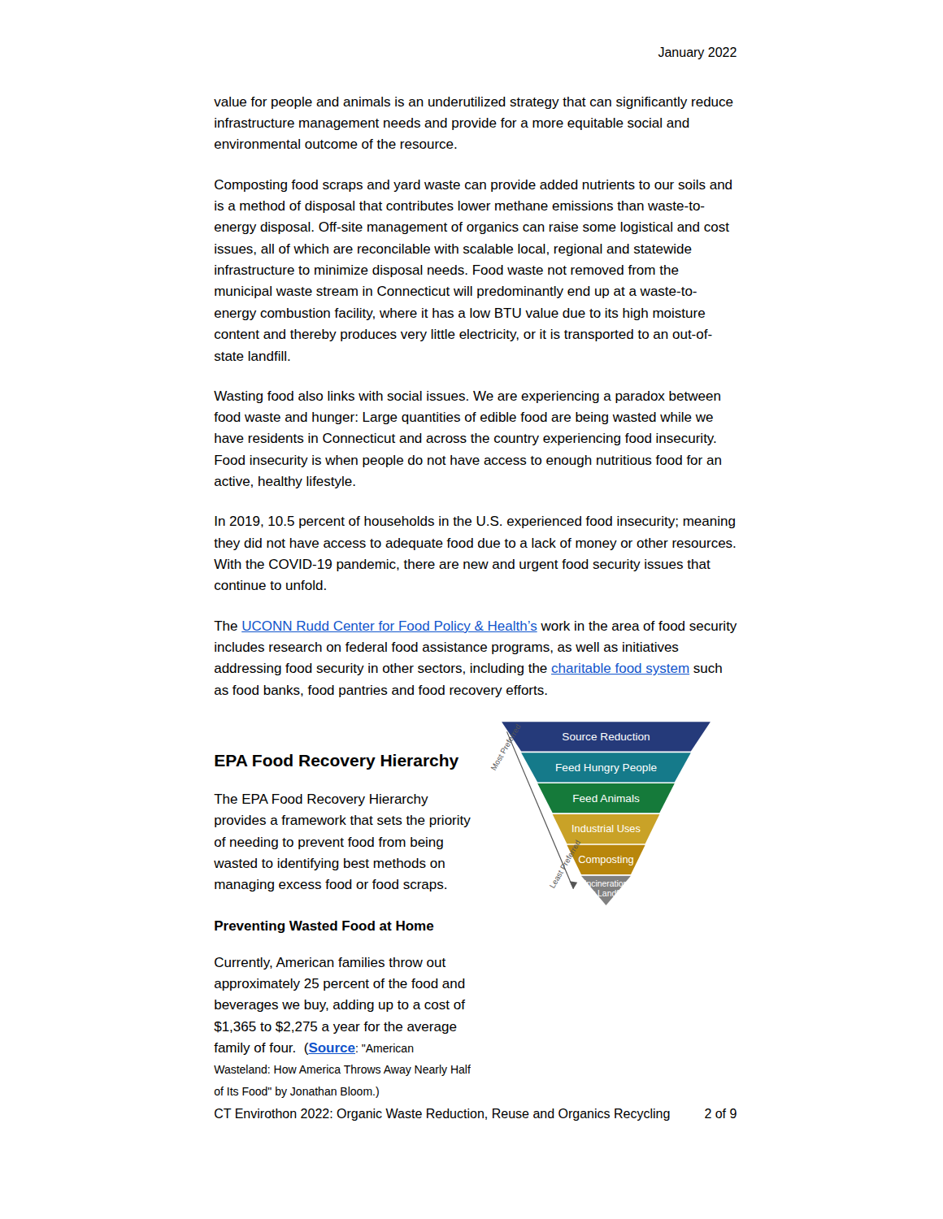January 2022
value for people and animals is an underutilized strategy that can significantly reduce infrastructure management needs and provide for a more equitable social and environmental outcome of the resource.
Composting food scraps and yard waste can provide added nutrients to our soils and is a method of disposal that contributes lower methane emissions than waste-to-energy disposal. Off-site management of organics can raise some logistical and cost issues, all of which are reconcilable with scalable local, regional and statewide infrastructure to minimize disposal needs. Food waste not removed from the municipal waste stream in Connecticut will predominantly end up at a waste-to-energy combustion facility, where it has a low BTU value due to its high moisture content and thereby produces very little electricity, or it is transported to an out-of-state landfill.
Wasting food also links with social issues. We are experiencing a paradox between food waste and hunger: Large quantities of edible food are being wasted while we have residents in Connecticut and across the country experiencing food insecurity. Food insecurity is when people do not have access to enough nutritious food for an active, healthy lifestyle.
In 2019, 10.5 percent of households in the U.S. experienced food insecurity; meaning they did not have access to adequate food due to a lack of money or other resources. With the COVID-19 pandemic, there are new and urgent food security issues that continue to unfold.
The UCONN Rudd Center for Food Policy & Health’s work in the area of food security includes research on federal food assistance programs, as well as initiatives addressing food security in other sectors, including the charitable food system such as food banks, food pantries and food recovery efforts.
EPA Food Recovery Hierarchy
The EPA Food Recovery Hierarchy provides a framework that sets the priority of needing to prevent food from being wasted to identifying best methods on managing excess food or food scraps.
Preventing Wasted Food at Home
Currently, American families throw out approximately 25 percent of the food and beverages we buy, adding up to a cost of $1,365 to $2,275 a year for the average family of four. (Source: "American Wasteland: How America Throws Away Nearly Half of Its Food" by Jonathan Bloom.)
CT Envirothon 2022: Organic Waste Reduction, Reuse and Organics Recycling 2 of 9